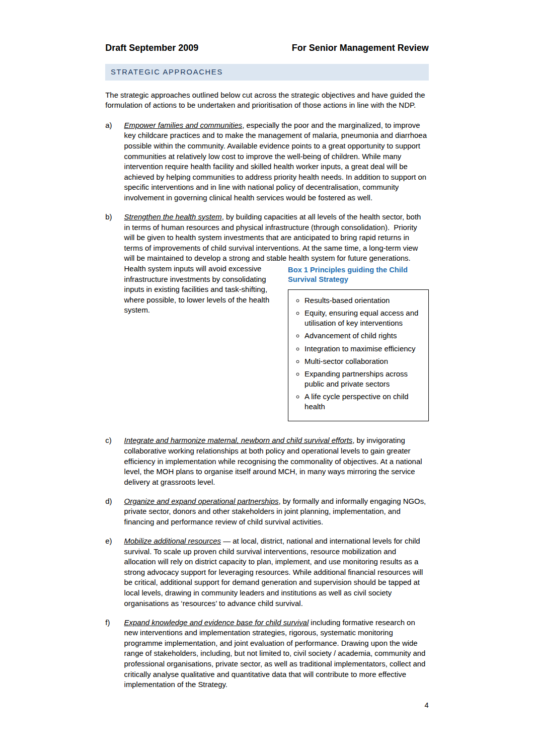Draft September 2009 For Senior Management Review
STRATEGIC APPROACHES
The strategic approaches outlined below cut across the strategic objectives and have guided the formulation of actions to be undertaken and prioritisation of those actions in line with the NDP.
a)
Empower families and communities, especially the poor and the marginalized, to improve key childcare practices and to make the management of malaria, pneumonia and diarrhoea possible within the community. Available evidence points to a great opportunity to support communities at relatively low cost to improve the well-being of children. While many intervention require health facility and skilled health worker inputs, a great deal will be achieved by helping communities to address priority health needs. In addition to support on specific interventions and in line with national policy of decentralisation, community involvement in governing clinical health services would be fostered as well.
b)
Strengthen the health system, by building capacities at all levels of the health sector, both in terms of human resources and physical infrastructure (through consolidation). Priority will be given to health system investments that are anticipated to bring rapid returns in terms of improvements of child survival interventions. At the same time, a long-term view will be maintained to develop a strong and stable health system for future generations.
Box 1 Principles guiding the Child Survival Strategy
Results-based orientation
Equity, ensuring equal access and utilisation of key interventions
Advancement of child rights
Integration to maximise efficiency
Multi-sector collaboration
Expanding partnerships across public and private sectors
A life cycle perspective on child health
Health system inputs will avoid excessive infrastructure investments by consolidating inputs in existing facilities and task-shifting, where possible, to lower levels of the health system.
c)
Integrate and harmonize maternal, newborn and child survival efforts, by invigorating collaborative working relationships at both policy and operational levels to gain greater efficiency in implementation while recognising the commonality of objectives. At a national level, the MOH plans to organise itself around MCH, in many ways mirroring the service delivery at grassroots level.
d)
Organize and expand operational partnerships, by formally and informally engaging NGOs, private sector, donors and other stakeholders in joint planning, implementation, and financing and performance review of child survival activities.
e)
Mobilize additional resources — at local, district, national and international levels for child survival. To scale up proven child survival interventions, resource mobilization and allocation will rely on district capacity to plan, implement, and use monitoring results as a strong advocacy support for leveraging resources. While additional financial resources will be critical, additional support for demand generation and supervision should be tapped at local levels, drawing in community leaders and institutions as well as civil society organisations as ‘resources’ to advance child survival.
f)
Expand knowledge and evidence base for child survival including formative research on new interventions and implementation strategies, rigorous, systematic monitoring programme implementation, and joint evaluation of performance. Drawing upon the wide range of stakeholders, including, but not limited to, civil society / academia, community and professional organisations, private sector, as well as traditional implementators, collect and critically analyse qualitative and quantitative data that will contribute to more effective implementation of the Strategy.
4